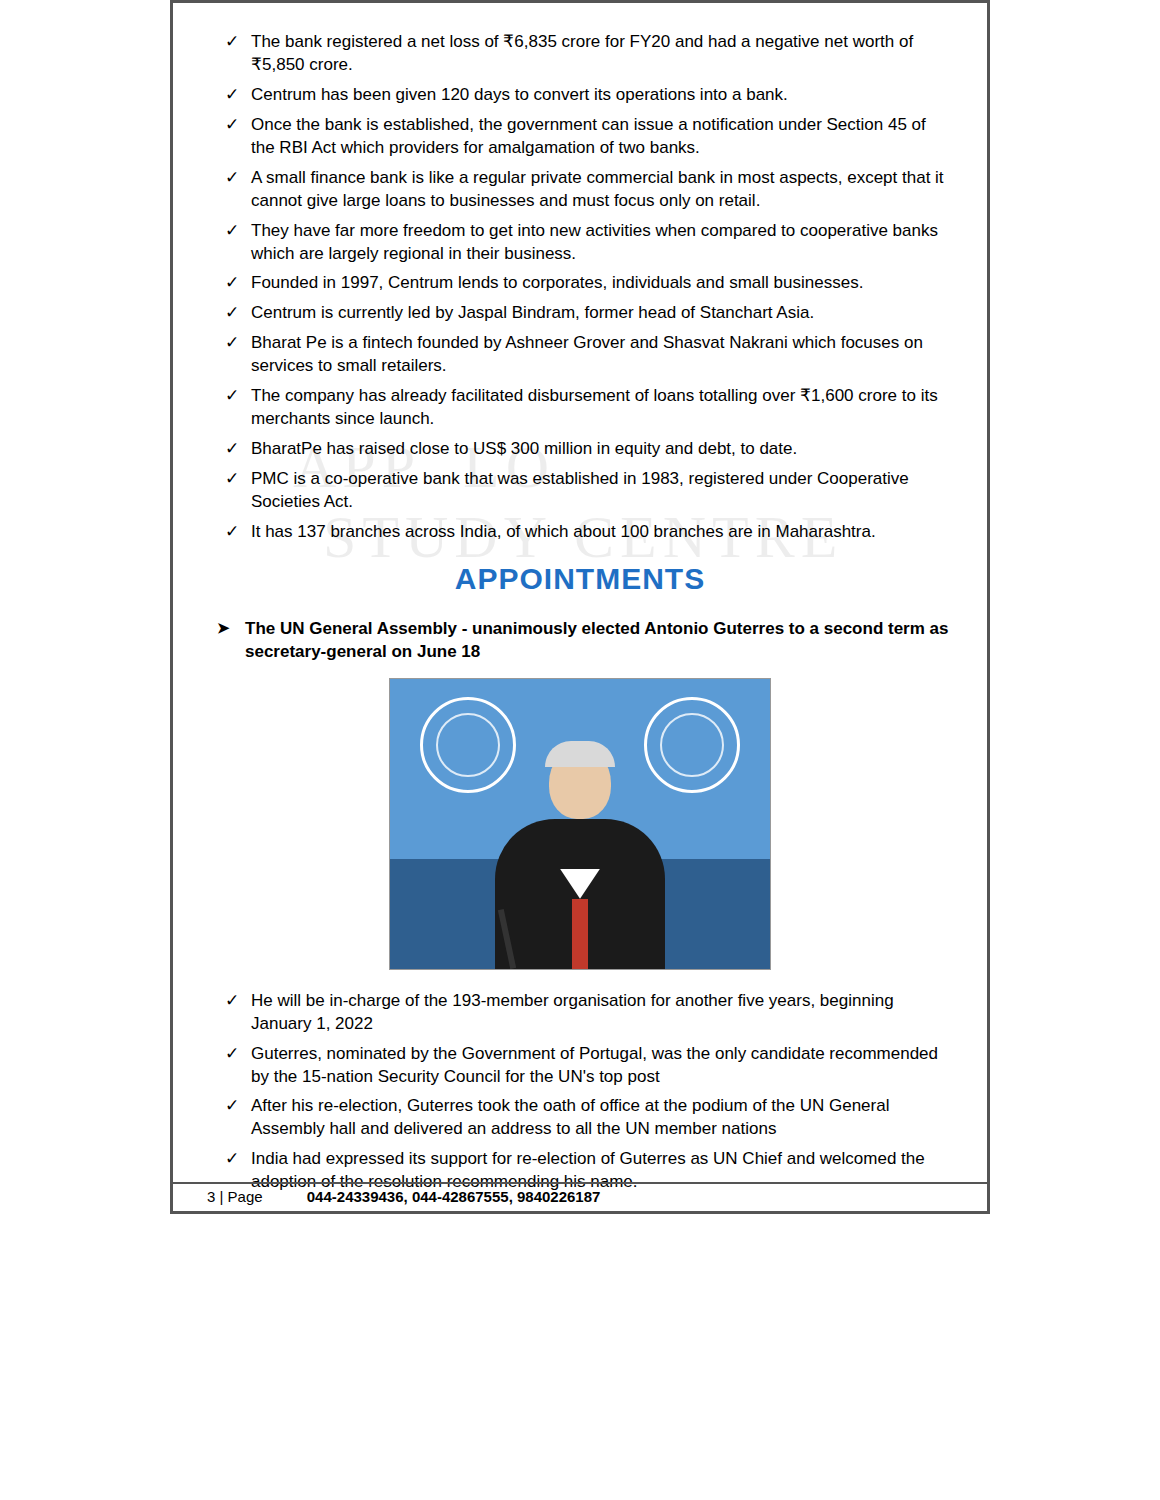APP LO
STUDY CENTRE
The bank registered a net loss of ₹6,835 crore for FY20 and had a negative net worth of ₹5,850 crore.
Centrum has been given 120 days to convert its operations into a bank.
Once the bank is established, the government can issue a notification under Section 45 of the RBI Act which providers for amalgamation of two banks.
A small finance bank is like a regular private commercial bank in most aspects, except that it cannot give large loans to businesses and must focus only on retail.
They have far more freedom to get into new activities when compared to cooperative banks which are largely regional in their business.
Founded in 1997, Centrum lends to corporates, individuals and small businesses.
Centrum is currently led by Jaspal Bindram, former head of Stanchart Asia.
Bharat Pe is a fintech founded by Ashneer Grover and Shasvat Nakrani which focuses on services to small retailers.
The company has already facilitated disbursement of loans totalling over ₹1,600 crore to its merchants since launch.
BharatPe has raised close to US$ 300 million in equity and debt, to date.
PMC is a co-operative bank that was established in 1983, registered under Cooperative Societies Act.
It has 137 branches across India, of which about 100 branches are in Maharashtra.
APPOINTMENTS
The UN General Assembly - unanimously elected Antonio Guterres to a second term as secretary-general on June 18
He will be in-charge of the 193-member organisation for another five years, beginning January 1, 2022
Guterres, nominated by the Government of Portugal, was the only candidate recommended by the 15-nation Security Council for the UN's top post
After his re-election, Guterres took the oath of office at the podium of the UN General Assembly hall and delivered an address to all the UN member nations
India had expressed its support for re-election of Guterres as UN Chief and welcomed the adoption of the resolution recommending his name.
3 | Page 044-24339436, 044-42867555, 9840226187